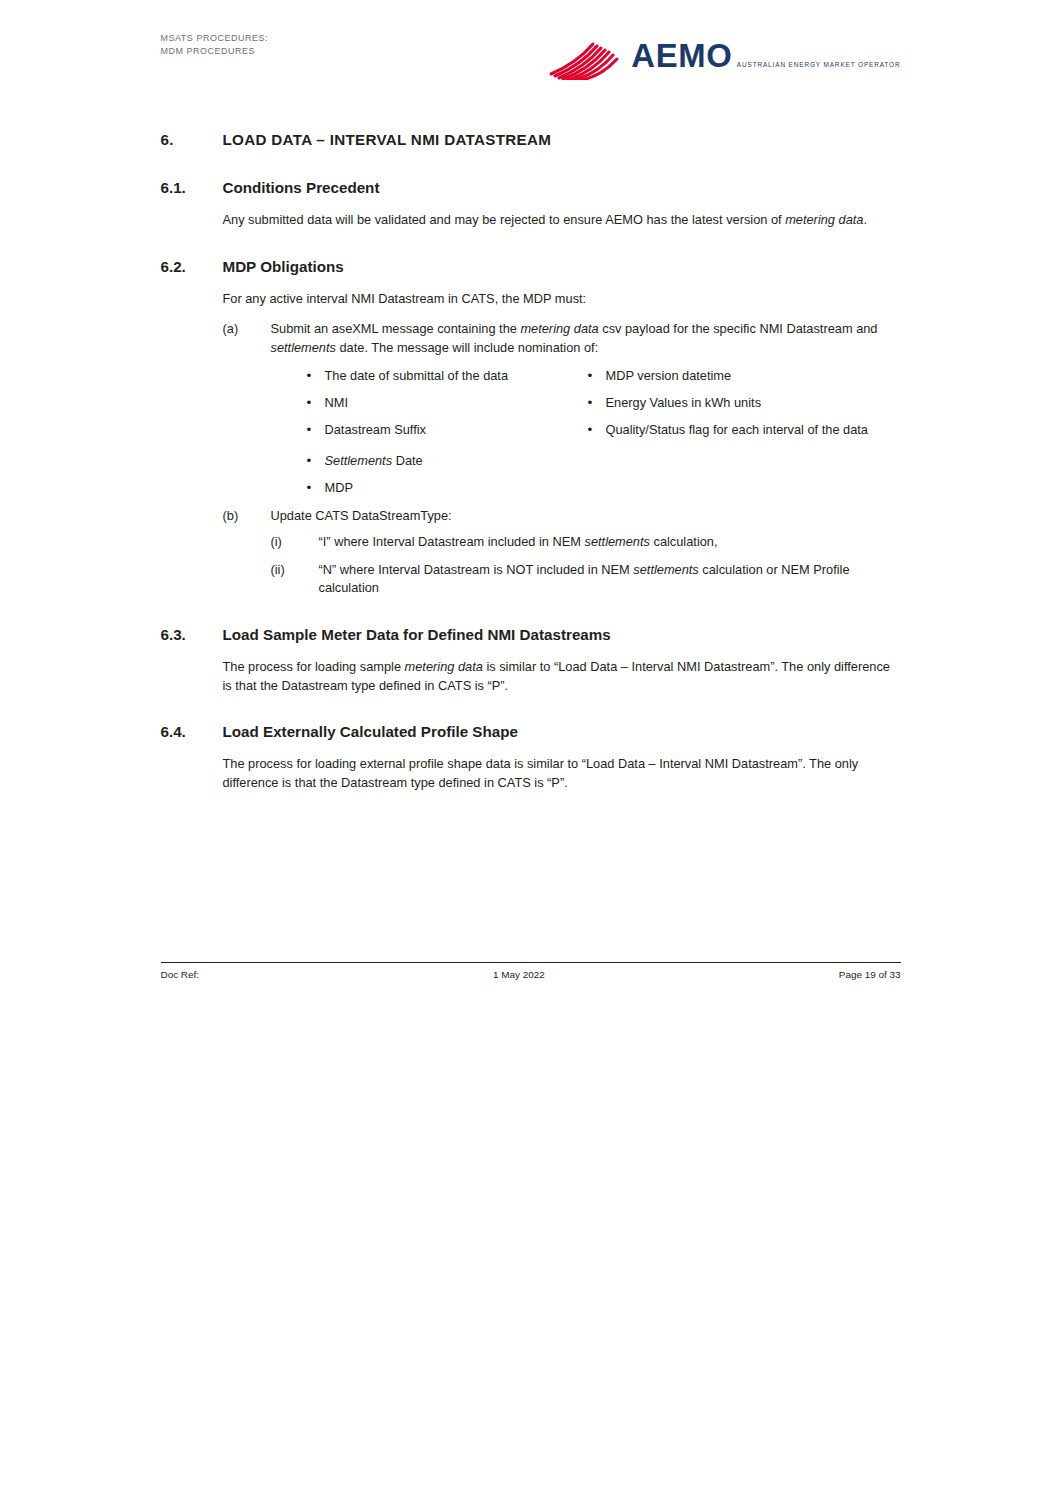MSATS PROCEDURES:
MDM PROCEDURES
AEMO Australian Energy Market Operator
6. LOAD DATA – INTERVAL NMI DATASTREAM
6.1. Conditions Precedent
Any submitted data will be validated and may be rejected to ensure AEMO has the latest version of metering data.
6.2. MDP Obligations
For any active interval NMI Datastream in CATS, the MDP must:
(a) Submit an aseXML message containing the metering data csv payload for the specific NMI Datastream and settlements date. The message will include nomination of:
The date of submittal of the data
NMI
Datastream Suffix
MDP version datetime
Energy Values in kWh units
Quality/Status flag for each interval of the data
Settlements Date
MDP
(b) Update CATS DataStreamType:
(i)“I” where Interval Datastream included in NEM settlements calculation,
(ii)“N” where Interval Datastream is NOT included in NEM settlements calculation or NEM Profile calculation
6.3. Load Sample Meter Data for Defined NMI Datastreams
The process for loading sample metering data is similar to “Load Data – Interval NMI Datastream”. The only difference is that the Datastream type defined in CATS is “P”.
6.4. Load Externally Calculated Profile Shape
The process for loading external profile shape data is similar to “Load Data – Interval NMI Datastream”. The only difference is that the Datastream type defined in CATS is “P”.
Doc Ref:
1 May 2022
Page 19 of 33